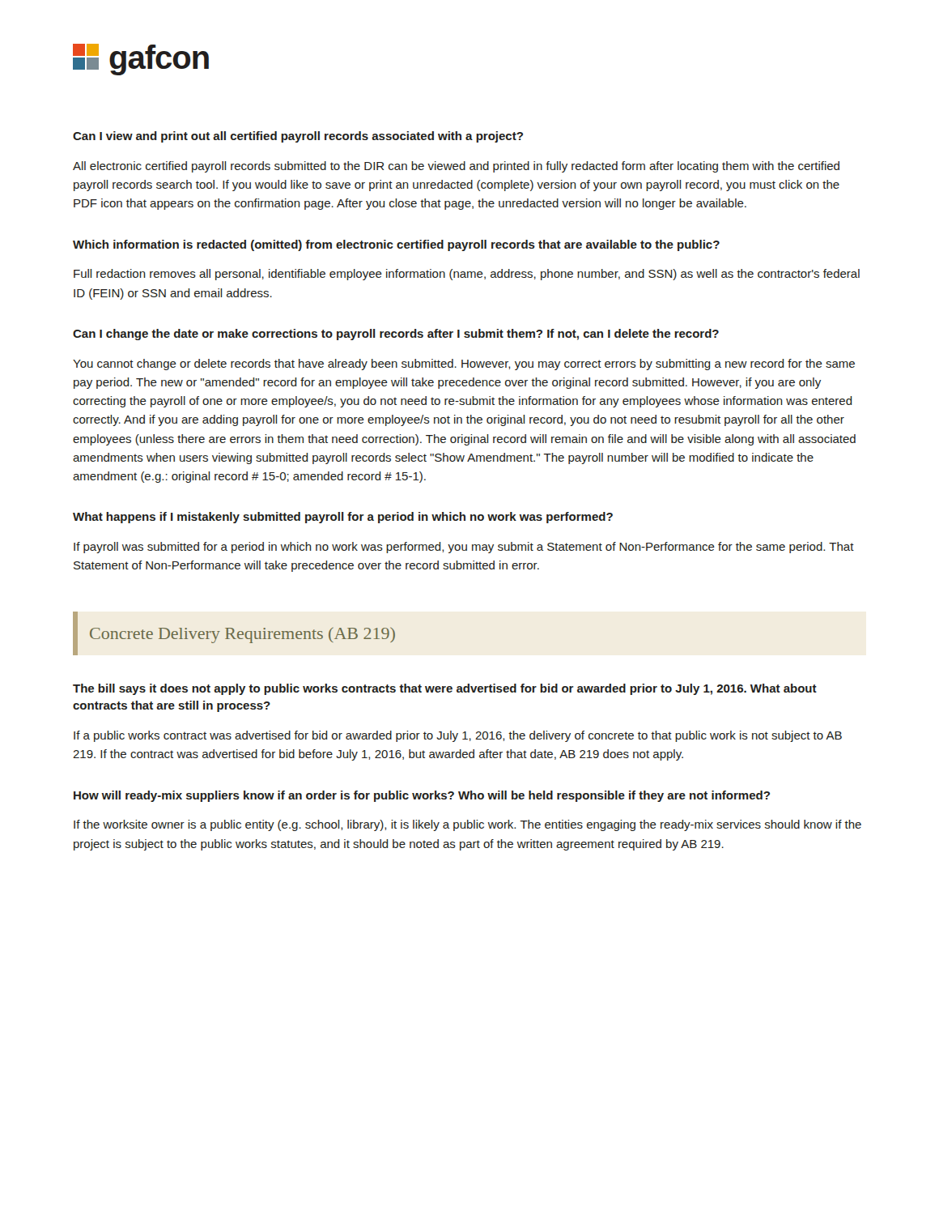gafcon
Can I view and print out all certified payroll records associated with a project?
All electronic certified payroll records submitted to the DIR can be viewed and printed in fully redacted form after locating them with the certified payroll records search tool. If you would like to save or print an unredacted (complete) version of your own payroll record, you must click on the PDF icon that appears on the confirmation page. After you close that page, the unredacted version will no longer be available.
Which information is redacted (omitted) from electronic certified payroll records that are available to the public?
Full redaction removes all personal, identifiable employee information (name, address, phone number, and SSN) as well as the contractor's federal ID (FEIN) or SSN and email address.
Can I change the date or make corrections to payroll records after I submit them? If not, can I delete the record?
You cannot change or delete records that have already been submitted. However, you may correct errors by submitting a new record for the same pay period. The new or "amended" record for an employee will take precedence over the original record submitted. However, if you are only correcting the payroll of one or more employee/s, you do not need to re-submit the information for any employees whose information was entered correctly. And if you are adding payroll for one or more employee/s not in the original record, you do not need to resubmit payroll for all the other employees (unless there are errors in them that need correction). The original record will remain on file and will be visible along with all associated amendments when users viewing submitted payroll records select "Show Amendment." The payroll number will be modified to indicate the amendment (e.g.: original record # 15-0; amended record # 15-1).
What happens if I mistakenly submitted payroll for a period in which no work was performed?
If payroll was submitted for a period in which no work was performed, you may submit a Statement of Non-Performance for the same period. That Statement of Non-Performance will take precedence over the record submitted in error.
Concrete Delivery Requirements (AB 219)
The bill says it does not apply to public works contracts that were advertised for bid or awarded prior to July 1, 2016. What about contracts that are still in process?
If a public works contract was advertised for bid or awarded prior to July 1, 2016, the delivery of concrete to that public work is not subject to AB 219. If the contract was advertised for bid before July 1, 2016, but awarded after that date, AB 219 does not apply.
How will ready-mix suppliers know if an order is for public works? Who will be held responsible if they are not informed?
If the worksite owner is a public entity (e.g. school, library), it is likely a public work. The entities engaging the ready-mix services should know if the project is subject to the public works statutes, and it should be noted as part of the written agreement required by AB 219.